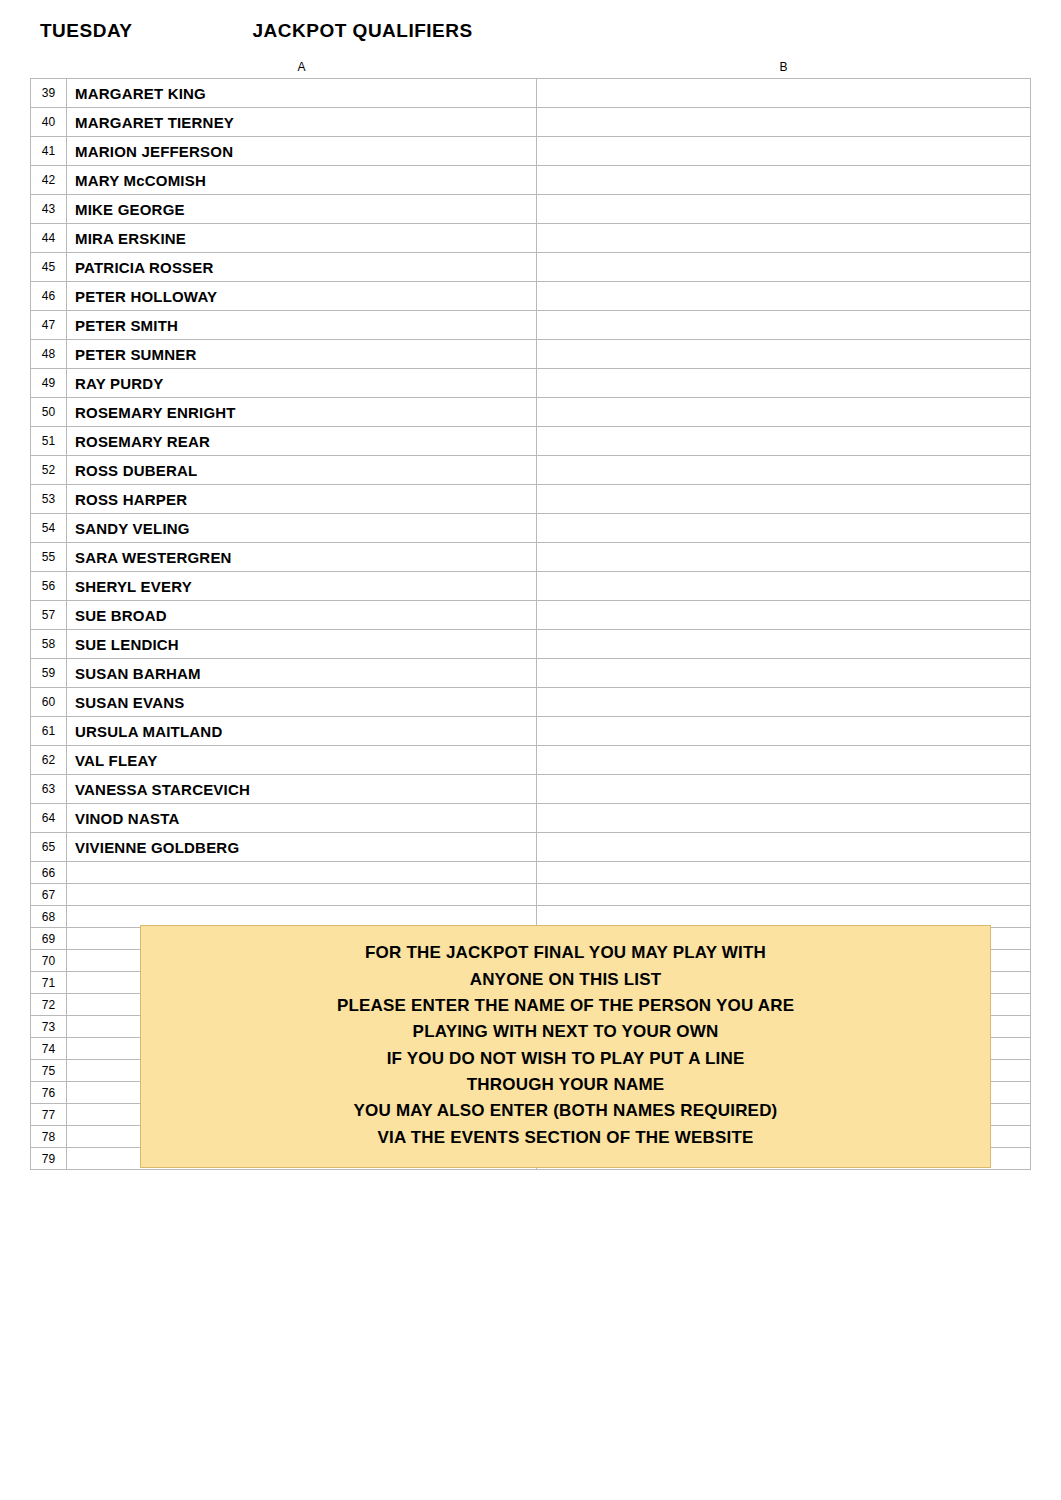TUESDAY JACKPOT QUALIFIERS
| | A | B |
| --- | --- | --- |
| 39 | MARGARET KING | |
| 40 | MARGARET TIERNEY | |
| 41 | MARION JEFFERSON | |
| 42 | MARY McCOMISH | |
| 43 | MIKE GEORGE | |
| 44 | MIRA ERSKINE | |
| 45 | PATRICIA ROSSER | |
| 46 | PETER HOLLOWAY | |
| 47 | PETER SMITH | |
| 48 | PETER SUMNER | |
| 49 | RAY PURDY | |
| 50 | ROSEMARY ENRIGHT | |
| 51 | ROSEMARY REAR | |
| 52 | ROSS DUBERAL | |
| 53 | ROSS HARPER | |
| 54 | SANDY VELING | |
| 55 | SARA WESTERGREN | |
| 56 | SHERYL EVERY | |
| 57 | SUE BROAD | |
| 58 | SUE LENDICH | |
| 59 | SUSAN BARHAM | |
| 60 | SUSAN EVANS | |
| 61 | URSULA MAITLAND | |
| 62 | VAL FLEAY | |
| 63 | VANESSA STARCEVICH | |
| 64 | VINOD NASTA | |
| 65 | VIVIENNE GOLDBERG | |
| 66 | | |
| 67 | | |
| 68 | | |
| 69 | | |
| 70 | | |
| 71 | | |
| 72 | | |
| 73 | | |
| 74 | | |
| 75 | | |
| 76 | | |
| 77 | | |
| 78 | | |
| 79 | | |
FOR THE JACKPOT FINAL YOU MAY PLAY WITH
ANYONE ON THIS LIST
PLEASE ENTER THE NAME OF THE PERSON YOU ARE
PLAYING WITH NEXT TO YOUR OWN
IF YOU DO NOT WISH TO PLAY PUT A LINE
THROUGH YOUR NAME
YOU MAY ALSO ENTER (BOTH NAMES REQUIRED)
VIA THE EVENTS SECTION OF THE WEBSITE